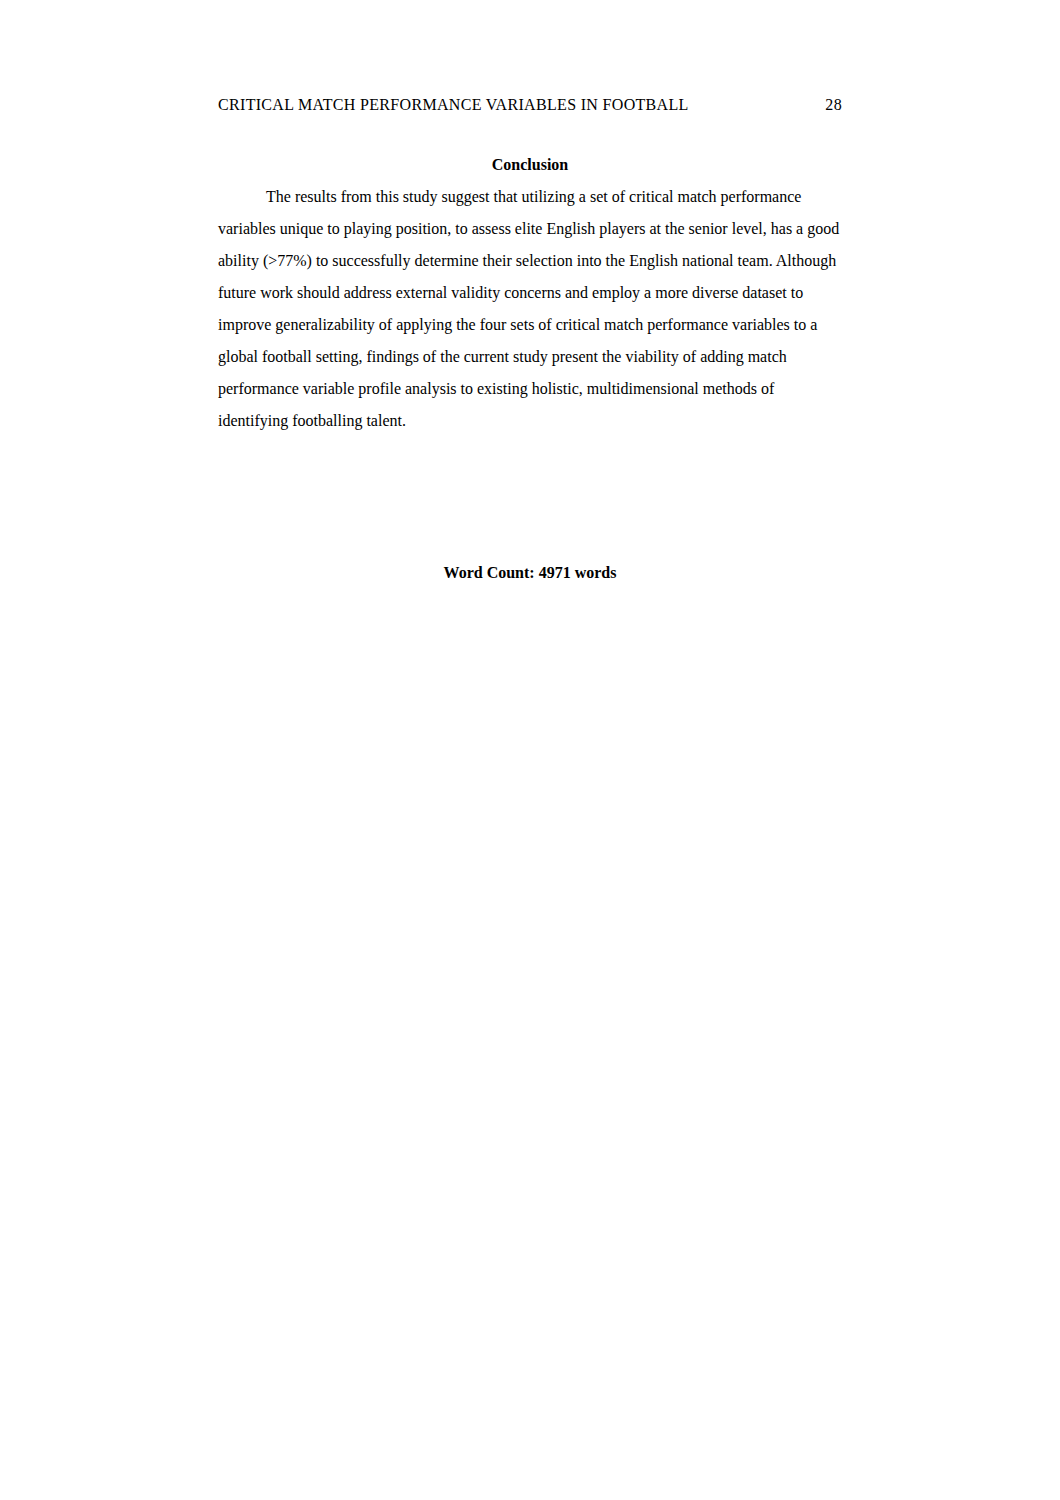Critical Match Performance Variables in Football 28
Conclusion
The results from this study suggest that utilizing a set of critical match performance variables unique to playing position, to assess elite English players at the senior level, has a good ability (>77%) to successfully determine their selection into the English national team. Although future work should address external validity concerns and employ a more diverse dataset to improve generalizability of applying the four sets of critical match performance variables to a global football setting, findings of the current study present the viability of adding match performance variable profile analysis to existing holistic, multidimensional methods of identifying footballing talent.
Word Count: 4971 words